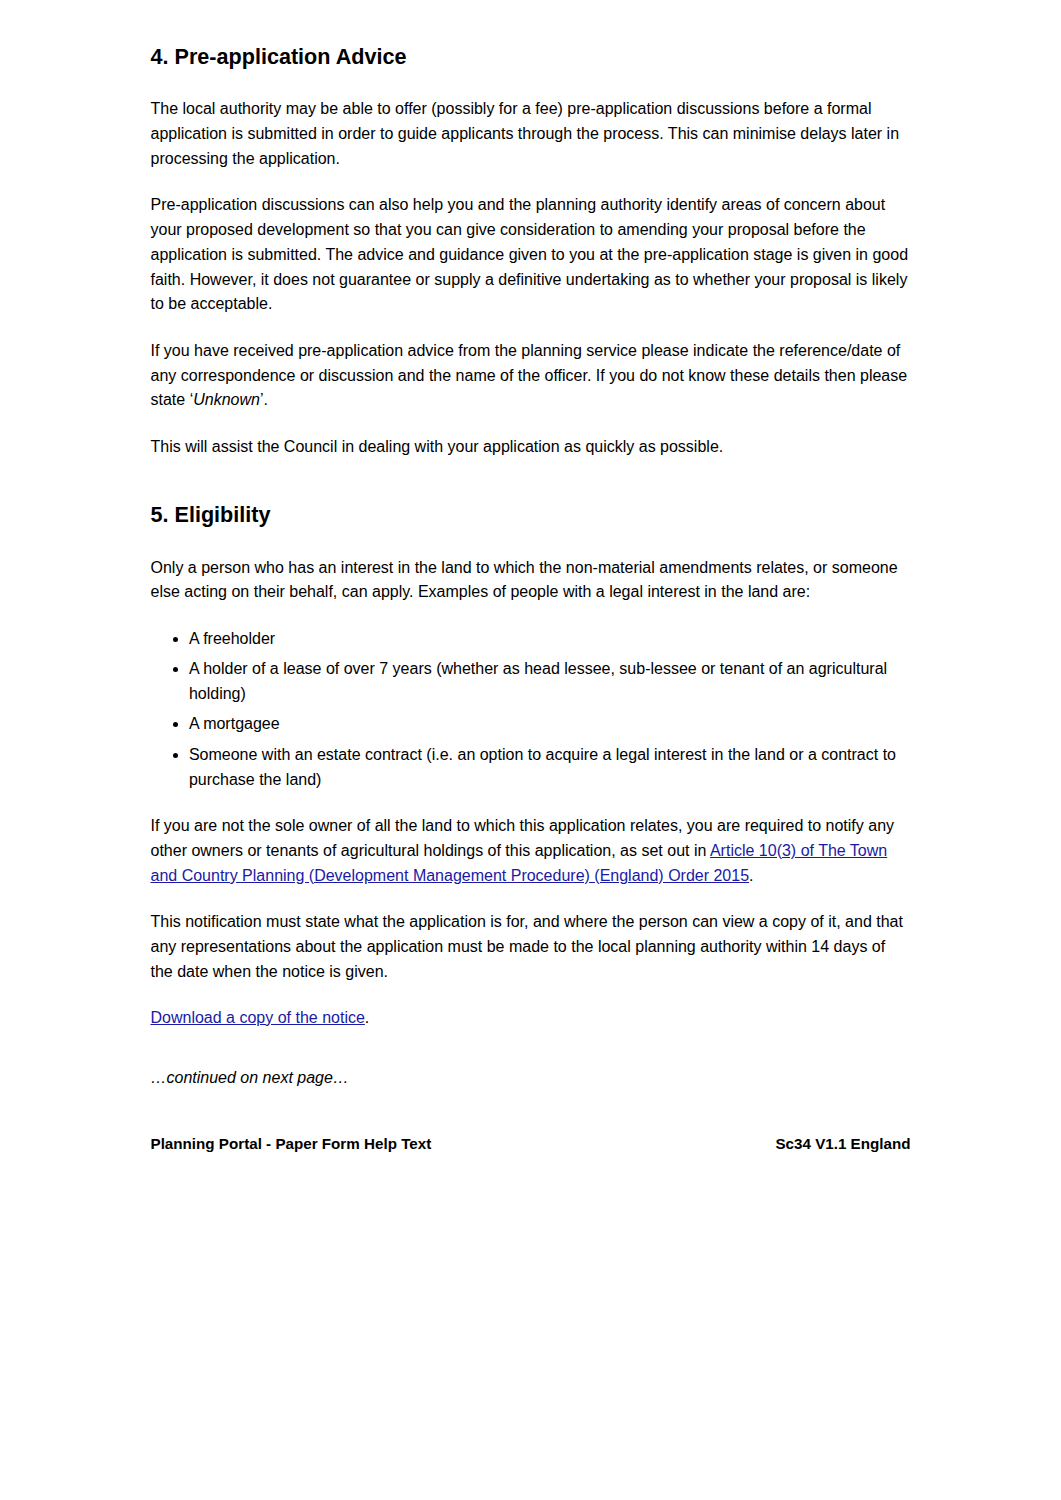4. Pre-application Advice
The local authority may be able to offer (possibly for a fee) pre-application discussions before a formal application is submitted in order to guide applicants through the process. This can minimise delays later in processing the application.
Pre-application discussions can also help you and the planning authority identify areas of concern about your proposed development so that you can give consideration to amending your proposal before the application is submitted. The advice and guidance given to you at the pre-application stage is given in good faith. However, it does not guarantee or supply a definitive undertaking as to whether your proposal is likely to be acceptable.
If you have received pre-application advice from the planning service please indicate the reference/date of any correspondence or discussion and the name of the officer. If you do not know these details then please state ‘Unknown’.
This will assist the Council in dealing with your application as quickly as possible.
5. Eligibility
Only a person who has an interest in the land to which the non-material amendments relates, or someone else acting on their behalf, can apply. Examples of people with a legal interest in the land are:
A freeholder
A holder of a lease of over 7 years (whether as head lessee, sub-lessee or tenant of an agricultural holding)
A mortgagee
Someone with an estate contract (i.e. an option to acquire a legal interest in the land or a contract to purchase the land)
If you are not the sole owner of all the land to which this application relates, you are required to notify any other owners or tenants of agricultural holdings of this application, as set out in Article 10(3) of The Town and Country Planning (Development Management Procedure) (England) Order 2015.
This notification must state what the application is for, and where the person can view a copy of it, and that any representations about the application must be made to the local planning authority within 14 days of the date when the notice is given.
Download a copy of the notice.
…continued on next page…
Planning Portal - Paper Form Help Text Sc34 V1.1 England